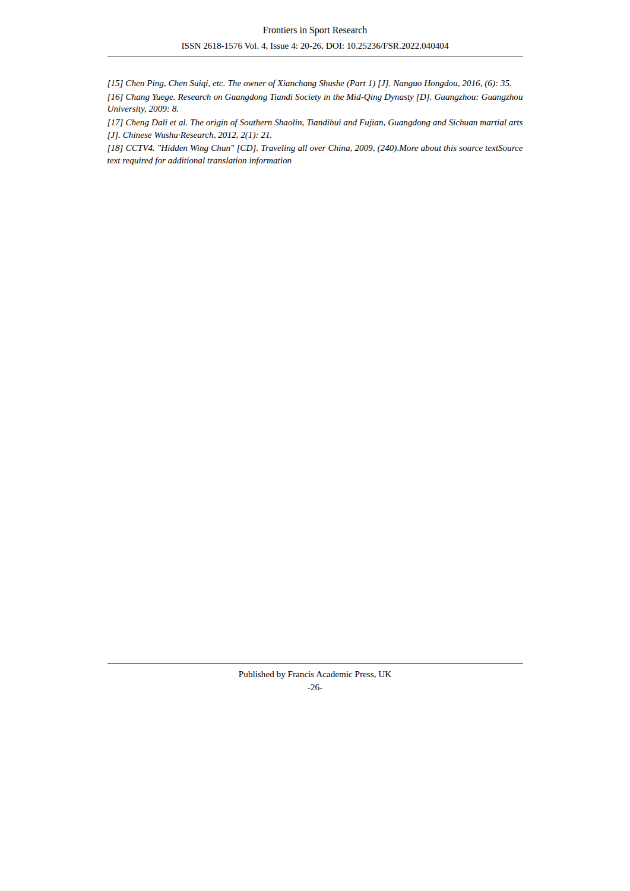Frontiers in Sport Research
ISSN 2618-1576 Vol. 4, Issue 4: 20-26, DOI: 10.25236/FSR.2022.040404
[15] Chen Ping, Chen Suiqi, etc. The owner of Xianchang Shushe (Part 1) [J]. Nanguo Hongdou, 2016, (6): 35.
[16] Chang Yuege. Research on Guangdong Tiandi Society in the Mid-Qing Dynasty [D]. Guangzhou: Guangzhou University, 2009: 8.
[17] Cheng Dali et al. The origin of Southern Shaolin, Tiandihui and Fujian, Guangdong and Sichuan martial arts [J]. Chinese Wushu·Research, 2012, 2(1): 21.
[18] CCTV4. "Hidden Wing Chun" [CD]. Traveling all over China, 2009, (240).More about this source textSource text required for additional translation information
Published by Francis Academic Press, UK
-26-